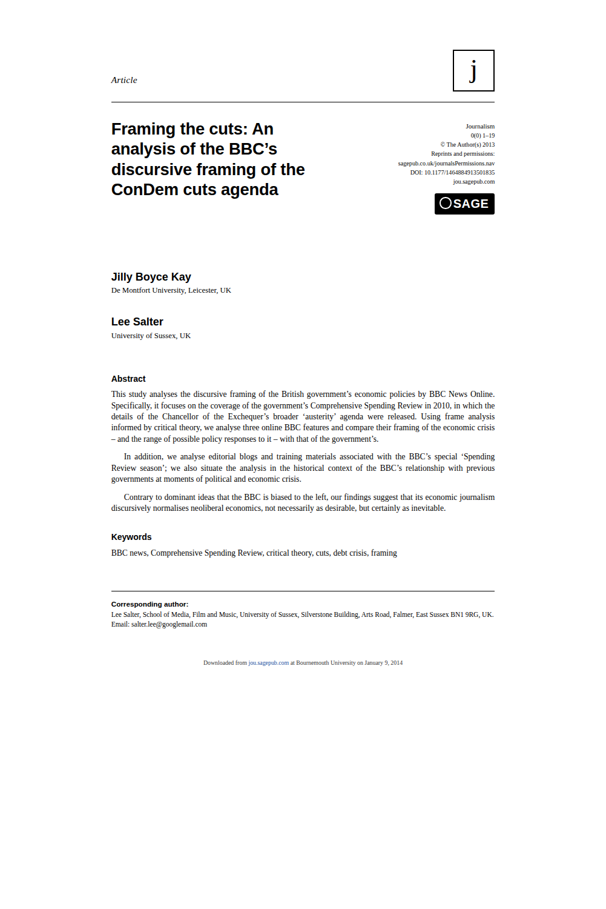Article
j
Framing the cuts: An analysis of the BBC’s discursive framing of the ConDem cuts agenda
Journalism
0(0) 1–19
© The Author(s) 2013
Reprints and permissions:
sagepub.co.uk/journalsPermissions.nav
DOI: 10.1177/1464884913501835
jou.sagepub.com
SAGE
Jilly Boyce Kay
De Montfort University, Leicester, UK
Lee Salter
University of Sussex, UK
Abstract
This study analyses the discursive framing of the British government’s economic policies by BBC News Online. Specifically, it focuses on the coverage of the government’s Comprehensive Spending Review in 2010, in which the details of the Chancellor of the Exchequer’s broader ‘austerity’ agenda were released. Using frame analysis informed by critical theory, we analyse three online BBC features and compare their framing of the economic crisis – and the range of possible policy responses to it – with that of the government’s.
In addition, we analyse editorial blogs and training materials associated with the BBC’s special ‘Spending Review season’; we also situate the analysis in the historical context of the BBC’s relationship with previous governments at moments of political and economic crisis.
Contrary to dominant ideas that the BBC is biased to the left, our findings suggest that its economic journalism discursively normalises neoliberal economics, not necessarily as desirable, but certainly as inevitable.
Keywords
BBC news, Comprehensive Spending Review, critical theory, cuts, debt crisis, framing
Corresponding author: Lee Salter, School of Media, Film and Music, University of Sussex, Silverstone Building, Arts Road, Falmer, East Sussex BN1 9RG, UK.
Email: salter.lee@googlemail.com
Downloaded from jou.sagepub.com at Bournemouth University on January 9, 2014